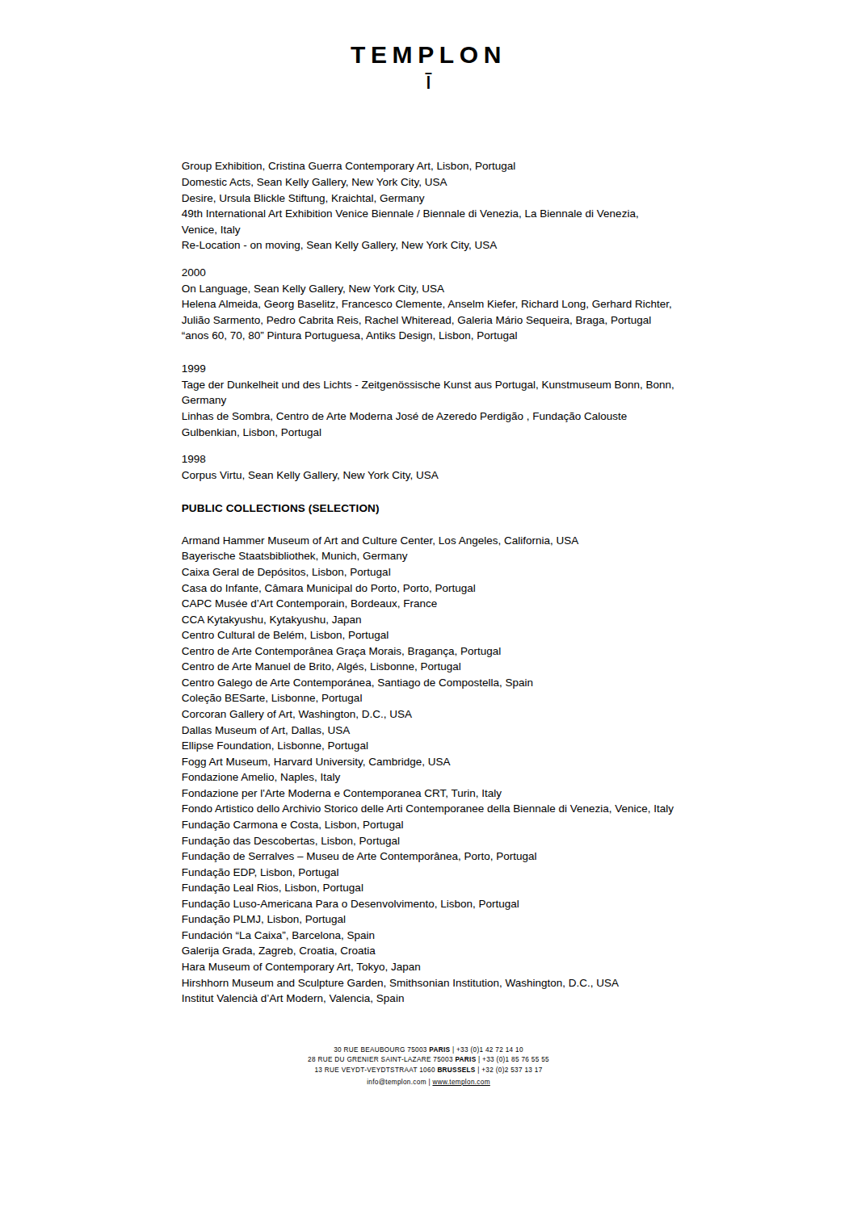TEMPLON
ī
Group Exhibition, Cristina Guerra Contemporary Art, Lisbon, Portugal
Domestic Acts, Sean Kelly Gallery, New York City, USA
Desire, Ursula Blickle Stiftung, Kraichtal, Germany
49th International Art Exhibition Venice Biennale / Biennale di Venezia, La Biennale di Venezia, Venice, Italy
Re-Location - on moving, Sean Kelly Gallery, New York City, USA
2000
On Language, Sean Kelly Gallery, New York City, USA
Helena Almeida, Georg Baselitz, Francesco Clemente, Anselm Kiefer, Richard Long, Gerhard Richter, Julião Sarmento, Pedro Cabrita Reis, Rachel Whiteread, Galeria Mário Sequeira, Braga, Portugal
“anos 60, 70, 80” Pintura Portuguesa, Antiks Design, Lisbon, Portugal
1999
Tage der Dunkelheit und des Lichts - Zeitgenössische Kunst aus Portugal, Kunstmuseum Bonn, Bonn, Germany
Linhas de Sombra, Centro de Arte Moderna José de Azeredo Perdigão , Fundação Calouste Gulbenkian, Lisbon, Portugal
1998
Corpus Virtu, Sean Kelly Gallery, New York City, USA
PUBLIC COLLECTIONS (SELECTION)
Armand Hammer Museum of Art and Culture Center, Los Angeles, California, USA
Bayerische Staatsbibliothek, Munich, Germany
Caixa Geral de Depósitos, Lisbon, Portugal
Casa do Infante, Câmara Municipal do Porto, Porto, Portugal
CAPC Musée d’Art Contemporain, Bordeaux, France
CCA Kytakyushu, Kytakyushu, Japan
Centro Cultural de Belém, Lisbon, Portugal
Centro de Arte Contemporânea Graça Morais, Bragança, Portugal
Centro de Arte Manuel de Brito, Algés, Lisbonne, Portugal
Centro Galego de Arte Contemporánea, Santiago de Compostella, Spain
Coleção BESarte, Lisbonne, Portugal
Corcoran Gallery of Art, Washington, D.C., USA
Dallas Museum of Art, Dallas, USA
Ellipse Foundation, Lisbonne, Portugal
Fogg Art Museum, Harvard University, Cambridge, USA
Fondazione Amelio, Naples, Italy
Fondazione per l'Arte Moderna e Contemporanea CRT, Turin, Italy
Fondo Artistico dello Archivio Storico delle Arti Contemporanee della Biennale di Venezia, Venice, Italy
Fundação Carmona e Costa, Lisbon, Portugal
Fundação das Descobertas, Lisbon, Portugal
Fundação de Serralves – Museu de Arte Contemporânea, Porto, Portugal
Fundação EDP, Lisbon, Portugal
Fundação Leal Rios, Lisbon, Portugal
Fundação Luso-Americana Para o Desenvolvimento, Lisbon, Portugal
Fundação PLMJ, Lisbon, Portugal
Fundación “La Caixa”, Barcelona, Spain
Galerija Grada, Zagreb, Croatia, Croatia
Hara Museum of Contemporary Art, Tokyo, Japan
Hirshhorn Museum and Sculpture Garden, Smithsonian Institution, Washington, D.C., USA
Institut Valencià d’Art Modern, Valencia, Spain
30 RUE BEAUBOURG 75003 PARIS | +33 (0)1 42 72 14 10
28 RUE DU GRENIER SAINT-LAZARE 75003 PARIS | +33 (0)1 85 76 55 55
13 RUE VEYDT-VEYDTSTRAAT 1060 BRUSSELS | +32 (0)2 537 13 17
info@templon.com | www.templon.com